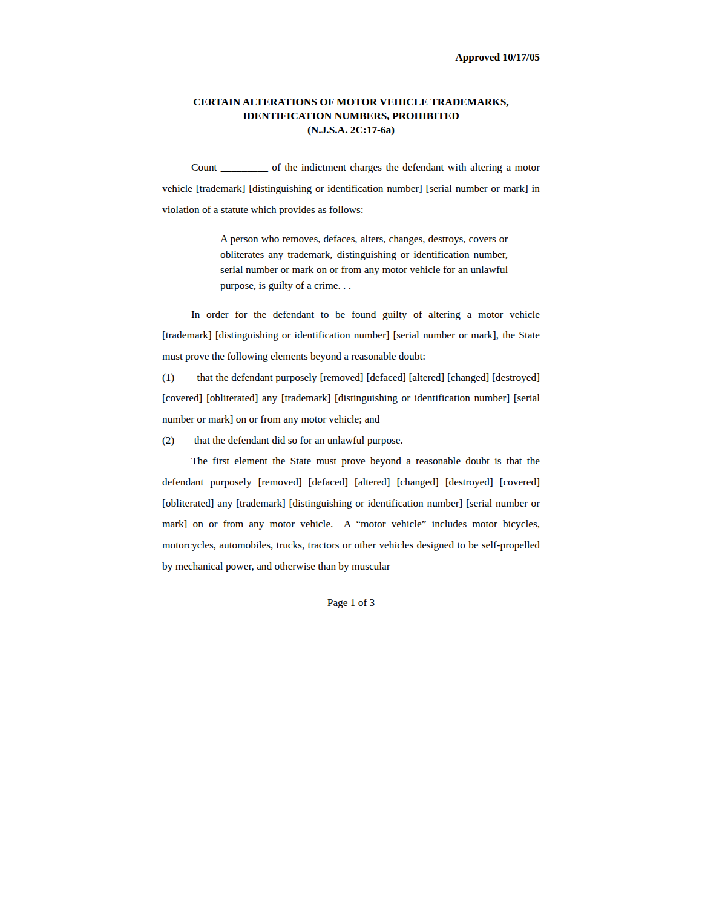Approved 10/17/05
Certain Alterations of Motor Vehicle Trademarks,
Identification Numbers, Prohibited
(N.J.S.A. 2C:17-6a)
Count _________ of the indictment charges the defendant with altering a motor vehicle [trademark] [distinguishing or identification number] [serial number or mark] in violation of a statute which provides as follows:
A person who removes, defaces, alters, changes, destroys, covers or obliterates any trademark, distinguishing or identification number, serial number or mark on or from any motor vehicle for an unlawful purpose, is guilty of a crime. . .
In order for the defendant to be found guilty of altering a motor vehicle [trademark] [distinguishing or identification number] [serial number or mark], the State must prove the following elements beyond a reasonable doubt:
(1) that the defendant purposely [removed] [defaced] [altered] [changed] [destroyed] [covered] [obliterated] any [trademark] [distinguishing or identification number] [serial number or mark] on or from any motor vehicle; and
(2) that the defendant did so for an unlawful purpose.
The first element the State must prove beyond a reasonable doubt is that the defendant purposely [removed] [defaced] [altered] [changed] [destroyed] [covered] [obliterated] any [trademark] [distinguishing or identification number] [serial number or mark] on or from any motor vehicle. A “motor vehicle” includes motor bicycles, motorcycles, automobiles, trucks, tractors or other vehicles designed to be self-propelled by mechanical power, and otherwise than by muscular
Page 1 of 3